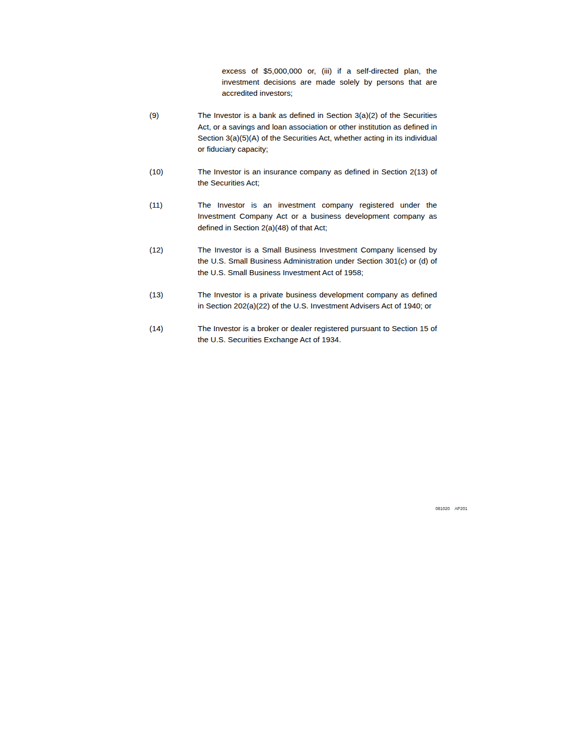excess of $5,000,000 or, (iii) if a self-directed plan, the investment decisions are made solely by persons that are accredited investors;
(9)
The Investor is a bank as defined in Section 3(a)(2) of the Securities Act, or a savings and loan association or other institution as defined in Section 3(a)(5)(A) of the Securities Act, whether acting in its individual or fiduciary capacity;
(10)
The Investor is an insurance company as defined in Section 2(13) of the Securities Act;
(11)
The Investor is an investment company registered under the Investment Company Act or a business development company as defined in Section 2(a)(48) of that Act;
(12)
The Investor is a Small Business Investment Company licensed by the U.S. Small Business Administration under Section 301(c) or (d) of the U.S. Small Business Investment Act of 1958;
(13)
The Investor is a private business development company as defined in Section 202(a)(22) of the U.S. Investment Advisers Act of 1940; or
(14)
The Investor is a broker or dealer registered pursuant to Section 15 of the U.S. Securities Exchange Act of 1934.
081020 AP201